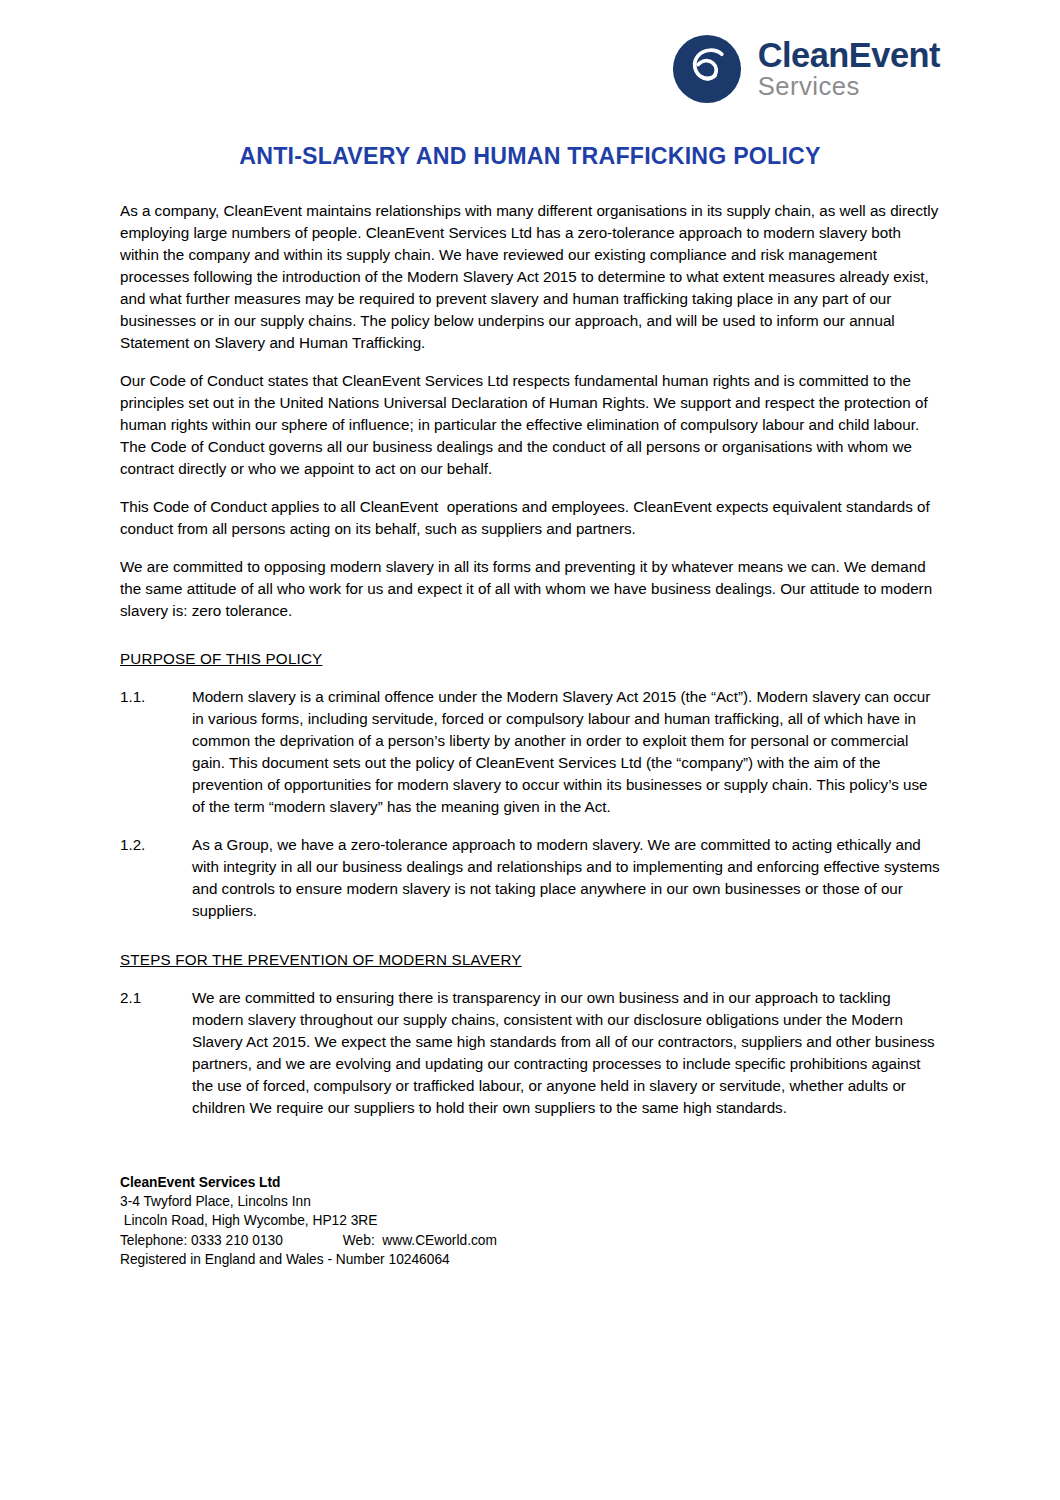CleanEvent Services
ANTI-SLAVERY AND HUMAN TRAFFICKING POLICY
As a company, CleanEvent maintains relationships with many different organisations in its supply chain, as well as directly employing large numbers of people. CleanEvent Services Ltd has a zero-tolerance approach to modern slavery both within the company and within its supply chain. We have reviewed our existing compliance and risk management processes following the introduction of the Modern Slavery Act 2015 to determine to what extent measures already exist, and what further measures may be required to prevent slavery and human trafficking taking place in any part of our businesses or in our supply chains. The policy below underpins our approach, and will be used to inform our annual Statement on Slavery and Human Trafficking.
Our Code of Conduct states that CleanEvent Services Ltd respects fundamental human rights and is committed to the principles set out in the United Nations Universal Declaration of Human Rights. We support and respect the protection of human rights within our sphere of influence; in particular the effective elimination of compulsory labour and child labour. The Code of Conduct governs all our business dealings and the conduct of all persons or organisations with whom we contract directly or who we appoint to act on our behalf.
This Code of Conduct applies to all CleanEvent operations and employees. CleanEvent expects equivalent standards of conduct from all persons acting on its behalf, such as suppliers and partners.
We are committed to opposing modern slavery in all its forms and preventing it by whatever means we can. We demand the same attitude of all who work for us and expect it of all with whom we have business dealings. Our attitude to modern slavery is: zero tolerance.
Purpose of this policy
1.1. Modern slavery is a criminal offence under the Modern Slavery Act 2015 (the “Act”). Modern slavery can occur in various forms, including servitude, forced or compulsory labour and human trafficking, all of which have in common the deprivation of a person’s liberty by another in order to exploit them for personal or commercial gain. This document sets out the policy of CleanEvent Services Ltd (the “company”) with the aim of the prevention of opportunities for modern slavery to occur within its businesses or supply chain. This policy’s use of the term “modern slavery” has the meaning given in the Act.
1.2. As a Group, we have a zero-tolerance approach to modern slavery. We are committed to acting ethically and with integrity in all our business dealings and relationships and to implementing and enforcing effective systems and controls to ensure modern slavery is not taking place anywhere in our own businesses or those of our suppliers.
Steps for the prevention of modern slavery
2.1 We are committed to ensuring there is transparency in our own business and in our approach to tackling modern slavery throughout our supply chains, consistent with our disclosure obligations under the Modern Slavery Act 2015. We expect the same high standards from all of our contractors, suppliers and other business partners, and we are evolving and updating our contracting processes to include specific prohibitions against the use of forced, compulsory or trafficked labour, or anyone held in slavery or servitude, whether adults or children We require our suppliers to hold their own suppliers to the same high standards.
CleanEvent Services Ltd
3-4 Twyford Place, Lincolns Inn
Lincoln Road, High Wycombe, HP12 3RE
Telephone: 0333 210 0130 Web: www.CEworld.com
Registered in England and Wales - Number 10246064